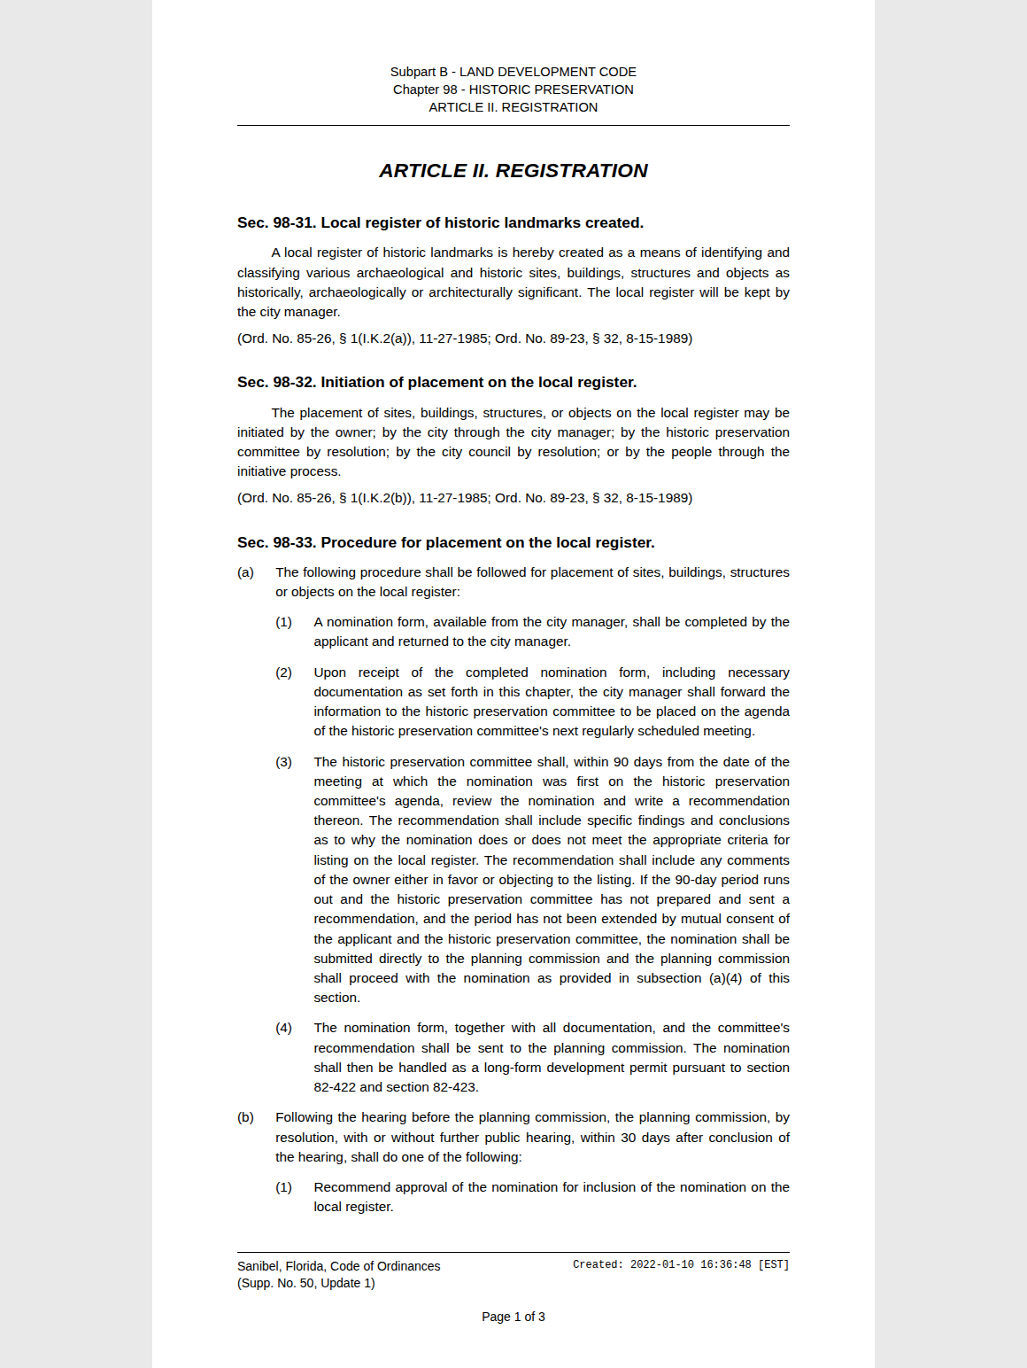Subpart B - LAND DEVELOPMENT CODE
Chapter 98 - HISTORIC PRESERVATION
ARTICLE II. REGISTRATION
ARTICLE II. REGISTRATION
Sec. 98-31. Local register of historic landmarks created.
A local register of historic landmarks is hereby created as a means of identifying and classifying various archaeological and historic sites, buildings, structures and objects as historically, archaeologically or architecturally significant. The local register will be kept by the city manager.
(Ord. No. 85-26, § 1(I.K.2(a)), 11-27-1985; Ord. No. 89-23, § 32, 8-15-1989)
Sec. 98-32. Initiation of placement on the local register.
The placement of sites, buildings, structures, or objects on the local register may be initiated by the owner; by the city through the city manager; by the historic preservation committee by resolution; by the city council by resolution; or by the people through the initiative process.
(Ord. No. 85-26, § 1(I.K.2(b)), 11-27-1985; Ord. No. 89-23, § 32, 8-15-1989)
Sec. 98-33. Procedure for placement on the local register.
(a) The following procedure shall be followed for placement of sites, buildings, structures or objects on the local register:
(1) A nomination form, available from the city manager, shall be completed by the applicant and returned to the city manager.
(2) Upon receipt of the completed nomination form, including necessary documentation as set forth in this chapter, the city manager shall forward the information to the historic preservation committee to be placed on the agenda of the historic preservation committee's next regularly scheduled meeting.
(3) The historic preservation committee shall, within 90 days from the date of the meeting at which the nomination was first on the historic preservation committee's agenda, review the nomination and write a recommendation thereon. The recommendation shall include specific findings and conclusions as to why the nomination does or does not meet the appropriate criteria for listing on the local register. The recommendation shall include any comments of the owner either in favor or objecting to the listing. If the 90-day period runs out and the historic preservation committee has not prepared and sent a recommendation, and the period has not been extended by mutual consent of the applicant and the historic preservation committee, the nomination shall be submitted directly to the planning commission and the planning commission shall proceed with the nomination as provided in subsection (a)(4) of this section.
(4) The nomination form, together with all documentation, and the committee's recommendation shall be sent to the planning commission. The nomination shall then be handled as a long-form development permit pursuant to section 82-422 and section 82-423.
(b) Following the hearing before the planning commission, the planning commission, by resolution, with or without further public hearing, within 30 days after conclusion of the hearing, shall do one of the following:
(1) Recommend approval of the nomination for inclusion of the nomination on the local register.
Sanibel, Florida, Code of Ordinances
(Supp. No. 50, Update 1)
Created: 2022-01-10 16:36:48 [EST]
Page 1 of 3